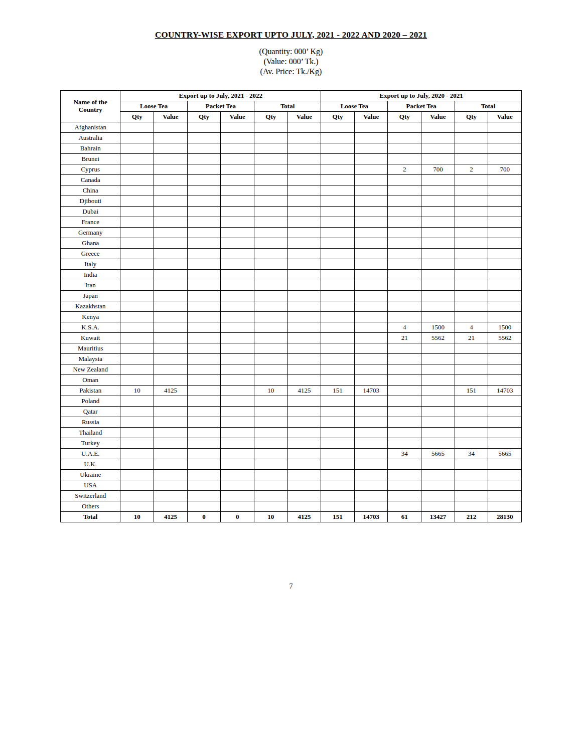COUNTRY-WISE EXPORT UPTO JULY, 2021 - 2022 AND 2020 – 2021
(Quantity: 000’ Kg)
(Value: 000’ Tk.)
(Av. Price: Tk./Kg)
| Name of the Country | Export up to July, 2021 - 2022 | Export up to July, 2020 - 2021 |
| --- | --- | --- |
| Loose Tea | Packet Tea | Total | Loose Tea | Packet Tea | Total |
| Qty | Value | Qty | Value | Qty | Value | Qty | Value | Qty | Value | Qty | Value |
| Afghanistan | | | | | | | | | | | | |
| Australia | | | | | | | | | | | | |
| Bahrain | | | | | | | | | | | | |
| Brunei | | | | | | | | | | | | |
| Cyprus | | | | | | | | | 2 | 700 | 2 | 700 |
| Canada | | | | | | | | | | | | |
| China | | | | | | | | | | | | |
| Djibouti | | | | | | | | | | | | |
| Dubai | | | | | | | | | | | | |
| France | | | | | | | | | | | | |
| Germany | | | | | | | | | | | | |
| Ghana | | | | | | | | | | | | |
| Greece | | | | | | | | | | | | |
| Italy | | | | | | | | | | | | |
| India | | | | | | | | | | | | |
| Iran | | | | | | | | | | | | |
| Japan | | | | | | | | | | | | |
| Kazakhstan | | | | | | | | | | | | |
| Kenya | | | | | | | | | | | | |
| K.S.A. | | | | | | | | | 4 | 1500 | 4 | 1500 |
| Kuwait | | | | | | | | | 21 | 5562 | 21 | 5562 |
| Mauritius | | | | | | | | | | | | |
| Malaysia | | | | | | | | | | | | |
| New Zealand | | | | | | | | | | | | |
| Oman | | | | | | | | | | | | |
| Pakistan | 10 | 4125 | | | 10 | 4125 | 151 | 14703 | | | 151 | 14703 |
| Poland | | | | | | | | | | | | |
| Qatar | | | | | | | | | | | | |
| Russia | | | | | | | | | | | | |
| Thailand | | | | | | | | | | | | |
| Turkey | | | | | | | | | | | | |
| U.A.E. | | | | | | | | | 34 | 5665 | 34 | 5665 |
| U.K. | | | | | | | | | | | | |
| Ukraine | | | | | | | | | | | | |
| USA | | | | | | | | | | | | |
| Switzerland | | | | | | | | | | | | |
| Others | | | | | | | | | | | | |
| Total | 10 | 4125 | 0 | 0 | 10 | 4125 | 151 | 14703 | 61 | 13427 | 212 | 28130 |
7